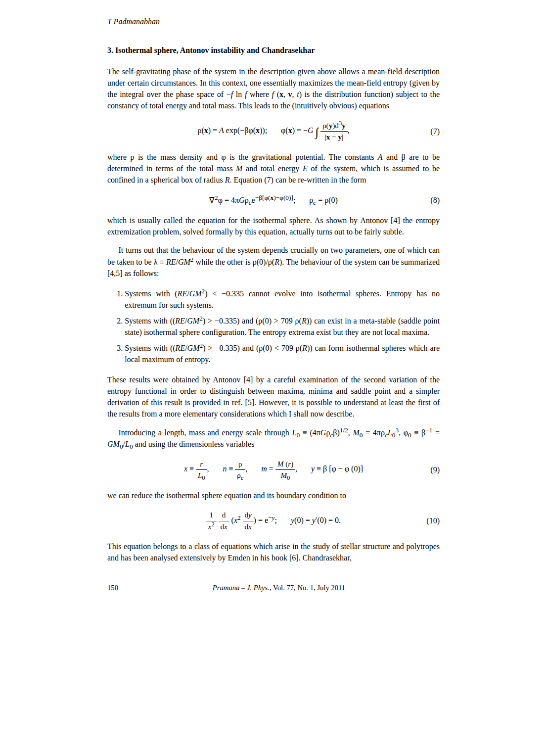T Padmanabhan
3. Isothermal sphere, Antonov instability and Chandrasekhar
The self-gravitating phase of the system in the description given above allows a mean-field description under certain circumstances. In this context, one essentially maximizes the mean-field entropy (given by the integral over the phase space of −f ln f where f (x, v, t) is the distribution function) subject to the constancy of total energy and total mass. This leads to the (intuitively obvious) equations
ρ(x) = A exp(−βφ(x)); φ(x) = −G ∫ ρ(y)d3y|x − y|, (7)
where ρ is the mass density and φ is the gravitational potential. The constants A and β are to be determined in terms of the total mass M and total energy E of the system, which is assumed to be confined in a spherical box of radius R. Equation (7) can be re-written in the form
∇2φ = 4πGρce−β[φ(x)−φ(0)]; ρc = ρ(0) (8)
which is usually called the equation for the isothermal sphere. As shown by Antonov [4] the entropy extremization problem, solved formally by this equation, actually turns out to be fairly subtle.
It turns out that the behaviour of the system depends crucially on two parameters, one of which can be taken to be λ ≡ RE/GM2 while the other is ρ(0)/ρ(R). The behaviour of the system can be summarized [4,5] as follows:
Systems with (RE/GM2) < −0.335 cannot evolve into isothermal spheres. Entropy has no extremum for such systems.
Systems with ((RE/GM2) > −0.335) and (ρ(0) > 709 ρ(R)) can exist in a meta-stable (saddle point state) isothermal sphere configuration. The entropy extrema exist but they are not local maxima.
Systems with ((RE/GM2) > −0.335) and (ρ(0) < 709 ρ(R)) can form isothermal spheres which are local maximum of entropy.
These results were obtained by Antonov [4] by a careful examination of the second variation of the entropy functional in order to distinguish between maxima, minima and saddle point and a simpler derivation of this result is provided in ref. [5]. However, it is possible to understand at least the first of the results from a more elementary considerations which I shall now describe.
Introducing a length, mass and energy scale through L0 ≡ (4πGρcβ)1/2, M0 = 4πρcL03, φ0 ≡ β−1 = GM0/L0 and using the dimensionless variables
x ≡ rL0, n ≡ ρρc, m = M (r) M0, y ≡ β [φ − φ (0)] (9)
we can reduce the isothermal sphere equation and its boundary condition to
1 x2 ddx (x2 dy dx) = e−y; y(0) = y′(0) = 0. (10)
This equation belongs to a class of equations which arise in the study of stellar structure and polytropes and has been analysed extensively by Emden in his book [6]. Chandrasekhar,
150
Pramana – J. Phys., Vol. 77, No. 1, July 2011